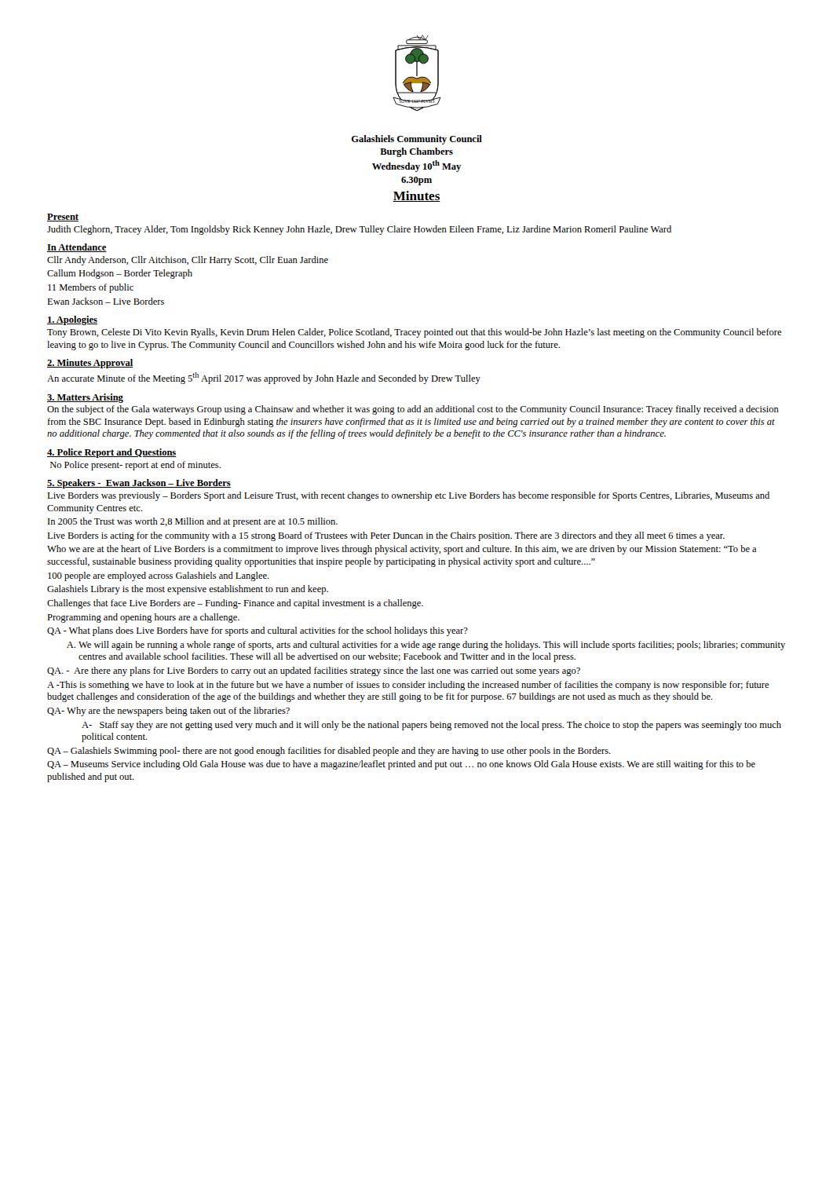SOVR 1337 PLVMS
Galashiels Community Council
Burgh Chambers
Wednesday 10th May
6.30pm
Minutes
Present
Judith Cleghorn, Tracey Alder, Tom Ingoldsby Rick Kenney John Hazle, Drew Tulley Claire Howden Eileen Frame, Liz Jardine Marion Romeril Pauline Ward
In Attendance
Cllr Andy Anderson, Cllr Aitchison, Cllr Harry Scott, Cllr Euan Jardine
Callum Hodgson – Border Telegraph
11 Members of public
Ewan Jackson – Live Borders
1. Apologies
Tony Brown, Celeste Di Vito Kevin Ryalls, Kevin Drum Helen Calder, Police Scotland, Tracey pointed out that this would-be John Hazle’s last meeting on the Community Council before leaving to go to live in Cyprus. The Community Council and Councillors wished John and his wife Moira good luck for the future.
2. Minutes Approval
An accurate Minute of the Meeting 5th April 2017 was approved by John Hazle and Seconded by Drew Tulley
3. Matters Arising
On the subject of the Gala waterways Group using a Chainsaw and whether it was going to add an additional cost to the Community Council Insurance: Tracey finally received a decision from the SBC Insurance Dept. based in Edinburgh stating the insurers have confirmed that as it is limited use and being carried out by a trained member they are content to cover this at no additional charge. They commented that it also sounds as if the felling of trees would definitely be a benefit to the CC's insurance rather than a hindrance.
4. Police Report and Questions
No Police present- report at end of minutes.
5. Speakers - Ewan Jackson – Live Borders
Live Borders was previously – Borders Sport and Leisure Trust, with recent changes to ownership etc Live Borders has become responsible for Sports Centres, Libraries, Museums and Community Centres etc.
In 2005 the Trust was worth 2,8 Million and at present are at 10.5 million.
Live Borders is acting for the community with a 15 strong Board of Trustees with Peter Duncan in the Chairs position. There are 3 directors and they all meet 6 times a year.
Who we are at the heart of Live Borders is a commitment to improve lives through physical activity, sport and culture. In this aim, we are driven by our Mission Statement: “To be a successful, sustainable business providing quality opportunities that inspire people by participating in physical activity sport and culture....”
100 people are employed across Galashiels and Langlee.
Galashiels Library is the most expensive establishment to run and keep.
Challenges that face Live Borders are – Funding- Finance and capital investment is a challenge.
Programming and opening hours are a challenge.
QA - What plans does Live Borders have for sports and cultural activities for the school holidays this year?
We will again be running a whole range of sports, arts and cultural activities for a wide age range during the holidays. This will include sports facilities; pools; libraries; community centres and available school facilities. These will all be advertised on our website; Facebook and Twitter and in the local press.
QA. - Are there any plans for Live Borders to carry out an updated facilities strategy since the last one was carried out some years ago?
A -This is something we have to look at in the future but we have a number of issues to consider including the increased number of facilities the company is now responsible for; future budget challenges and consideration of the age of the buildings and whether they are still going to be fit for purpose. 67 buildings are not used as much as they should be.
QA- Why are the newspapers being taken out of the libraries?
A- Staff say they are not getting used very much and it will only be the national papers being removed not the local press. The choice to stop the papers was seemingly too much political content.
QA – Galashiels Swimming pool- there are not good enough facilities for disabled people and they are having to use other pools in the Borders.
QA – Museums Service including Old Gala House was due to have a magazine/leaflet printed and put out … no one knows Old Gala House exists. We are still waiting for this to be published and put out.